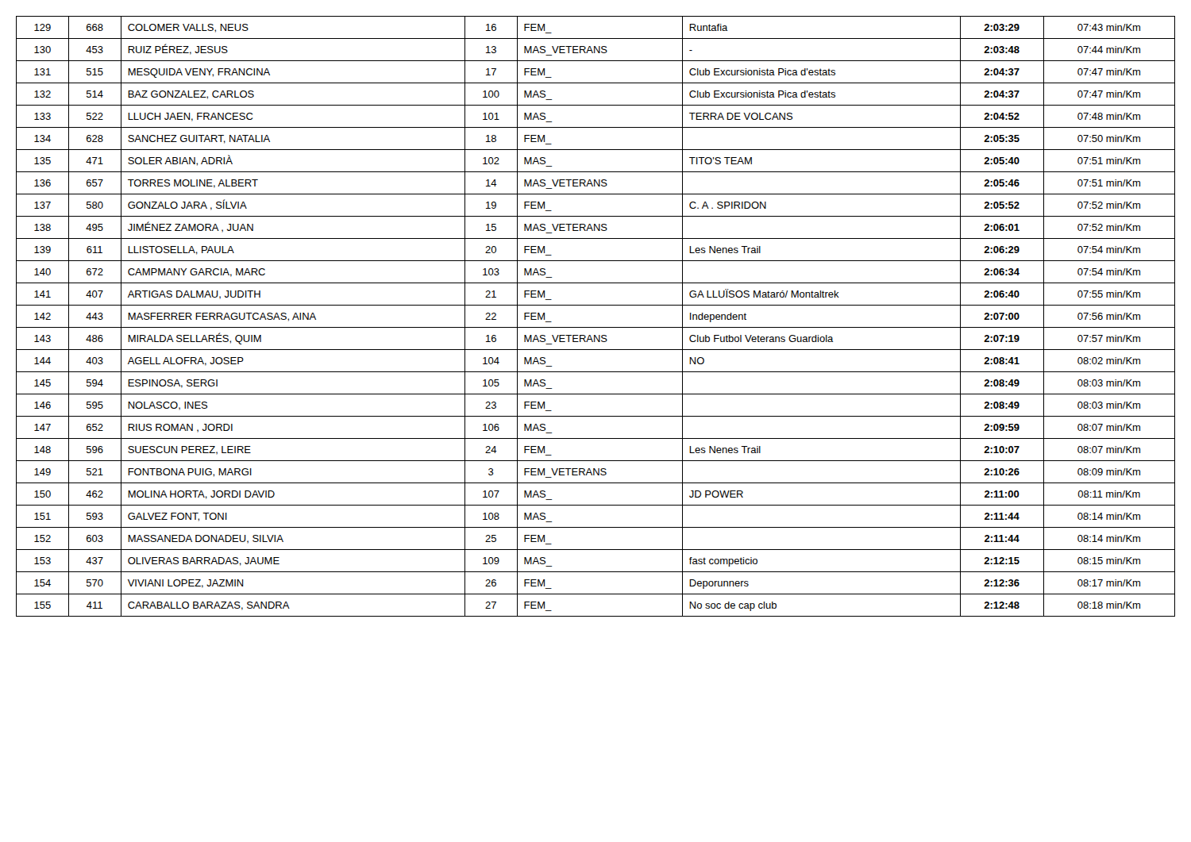| 129 | 668 | COLOMER VALLS, NEUS | 16 | FEM_ | Runtafia | 2:03:29 | 07:43 min/Km |
| 130 | 453 | RUIZ PÉREZ, JESUS | 13 | MAS_VETERANS | - | 2:03:48 | 07:44 min/Km |
| 131 | 515 | MESQUIDA VENY, FRANCINA | 17 | FEM_ | Club Excursionista Pica d'estats | 2:04:37 | 07:47 min/Km |
| 132 | 514 | BAZ GONZALEZ, CARLOS | 100 | MAS_ | Club Excursionista Pica d'estats | 2:04:37 | 07:47 min/Km |
| 133 | 522 | LLUCH JAEN, FRANCESC | 101 | MAS_ | TERRA DE VOLCANS | 2:04:52 | 07:48 min/Km |
| 134 | 628 | SANCHEZ GUITART, NATALIA | 18 | FEM_ | | 2:05:35 | 07:50 min/Km |
| 135 | 471 | SOLER ABIAN, ADRIÀ | 102 | MAS_ | TITO'S TEAM | 2:05:40 | 07:51 min/Km |
| 136 | 657 | TORRES MOLINE, ALBERT | 14 | MAS_VETERANS | | 2:05:46 | 07:51 min/Km |
| 137 | 580 | GONZALO JARA , SÍLVIA | 19 | FEM_ | C. A . SPIRIDON | 2:05:52 | 07:52 min/Km |
| 138 | 495 | JIMÉNEZ ZAMORA , JUAN | 15 | MAS_VETERANS | | 2:06:01 | 07:52 min/Km |
| 139 | 611 | LLISTOSELLA, PAULA | 20 | FEM_ | Les Nenes Trail | 2:06:29 | 07:54 min/Km |
| 140 | 672 | CAMPMANY GARCIA, MARC | 103 | MAS_ | | 2:06:34 | 07:54 min/Km |
| 141 | 407 | ARTIGAS DALMAU, JUDITH | 21 | FEM_ | GA LLUÏSOS Mataró/ Montaltrek | 2:06:40 | 07:55 min/Km |
| 142 | 443 | MASFERRER FERRAGUTCASAS, AINA | 22 | FEM_ | Independent | 2:07:00 | 07:56 min/Km |
| 143 | 486 | MIRALDA SELLARÉS, QUIM | 16 | MAS_VETERANS | Club Futbol Veterans Guardiola | 2:07:19 | 07:57 min/Km |
| 144 | 403 | AGELL ALOFRA, JOSEP | 104 | MAS_ | NO | 2:08:41 | 08:02 min/Km |
| 145 | 594 | ESPINOSA, SERGI | 105 | MAS_ | | 2:08:49 | 08:03 min/Km |
| 146 | 595 | NOLASCO, INES | 23 | FEM_ | | 2:08:49 | 08:03 min/Km |
| 147 | 652 | RIUS ROMAN , JORDI | 106 | MAS_ | | 2:09:59 | 08:07 min/Km |
| 148 | 596 | SUESCUN PEREZ, LEIRE | 24 | FEM_ | Les Nenes Trail | 2:10:07 | 08:07 min/Km |
| 149 | 521 | FONTBONA PUIG, MARGI | 3 | FEM_VETERANS | | 2:10:26 | 08:09 min/Km |
| 150 | 462 | MOLINA HORTA, JORDI DAVID | 107 | MAS_ | JD POWER | 2:11:00 | 08:11 min/Km |
| 151 | 593 | GALVEZ FONT, TONI | 108 | MAS_ | | 2:11:44 | 08:14 min/Km |
| 152 | 603 | MASSANEDA DONADEU, SILVIA | 25 | FEM_ | | 2:11:44 | 08:14 min/Km |
| 153 | 437 | OLIVERAS BARRADAS, JAUME | 109 | MAS_ | fast competicio | 2:12:15 | 08:15 min/Km |
| 154 | 570 | VIVIANI LOPEZ, JAZMIN | 26 | FEM_ | Deporunners | 2:12:36 | 08:17 min/Km |
| 155 | 411 | CARABALLO BARAZAS, SANDRA | 27 | FEM_ | No soc de cap club | 2:12:48 | 08:18 min/Km |